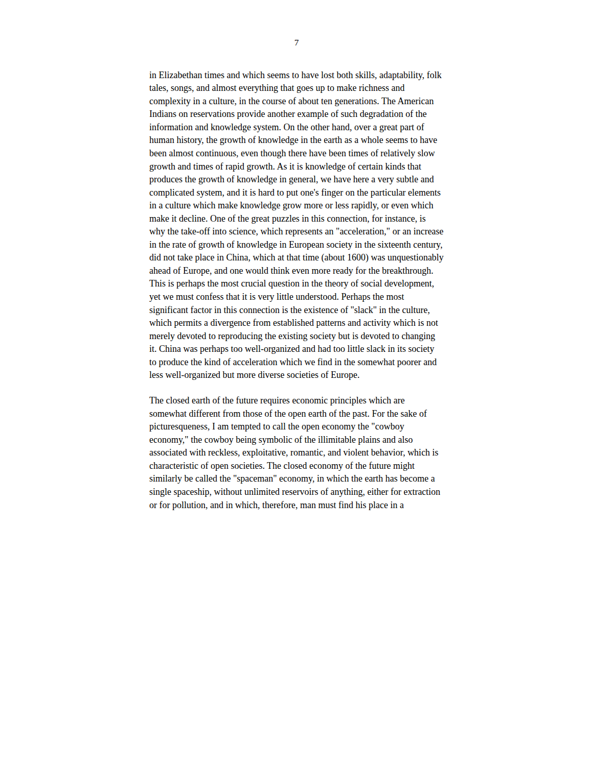7
in Elizabethan times and which seems to have lost both skills, adaptability, folk tales, songs, and almost everything that goes up to make richness and complexity in a culture, in the course of about ten generations. The American Indians on reservations provide another example of such degradation of the information and knowledge system. On the other hand, over a great part of human history, the growth of knowledge in the earth as a whole seems to have been almost continuous, even though there have been times of relatively slow growth and times of rapid growth. As it is knowledge of certain kinds that produces the growth of knowledge in general, we have here a very subtle and complicated system, and it is hard to put one's finger on the particular elements in a culture which make knowledge grow more or less rapidly, or even which make it decline. One of the great puzzles in this connection, for instance, is why the take-off into science, which represents an "acceleration," or an increase in the rate of growth of knowledge in European society in the sixteenth century, did not take place in China, which at that time (about 1600) was unquestionably ahead of Europe, and one would think even more ready for the breakthrough. This is perhaps the most crucial question in the theory of social development, yet we must confess that it is very little understood. Perhaps the most significant factor in this connection is the existence of "slack" in the culture, which permits a divergence from established patterns and activity which is not merely devoted to reproducing the existing society but is devoted to changing it. China was perhaps too well-organized and had too little slack in its society to produce the kind of acceleration which we find in the somewhat poorer and less well-organized but more diverse societies of Europe.
The closed earth of the future requires economic principles which are somewhat different from those of the open earth of the past. For the sake of picturesqueness, I am tempted to call the open economy the "cowboy economy," the cowboy being symbolic of the illimitable plains and also associated with reckless, exploitative, romantic, and violent behavior, which is characteristic of open societies. The closed economy of the future might similarly be called the "spaceman" economy, in which the earth has become a single spaceship, without unlimited reservoirs of anything, either for extraction or for pollution, and in which, therefore, man must find his place in a